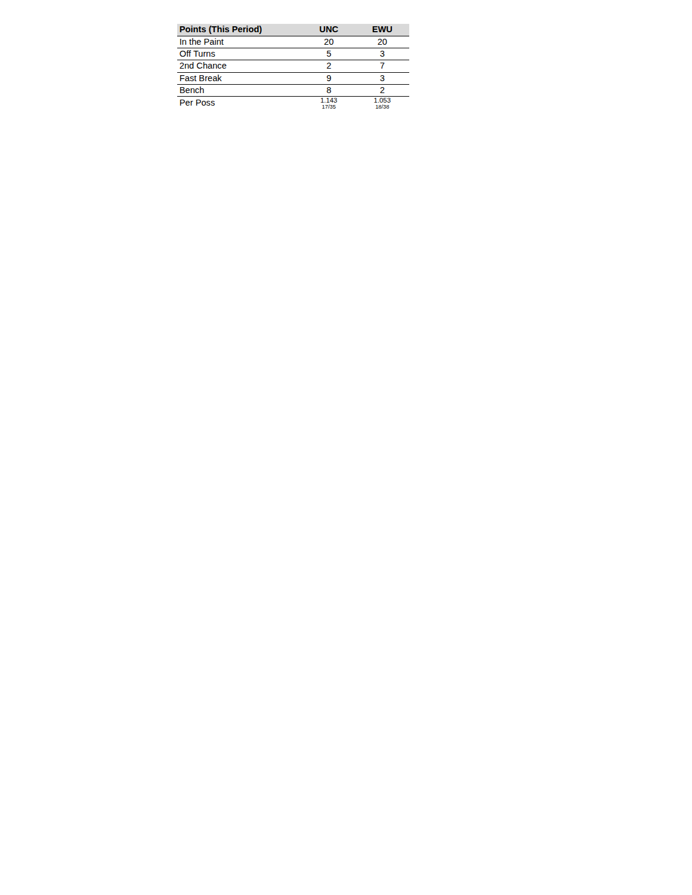| Points (This Period) | UNC | EWU |
| --- | --- | --- |
| In the Paint | 20 | 20 |
| Off Turns | 5 | 3 |
| 2nd Chance | 2 | 7 |
| Fast Break | 9 | 3 |
| Bench | 8 | 2 |
| Per Poss | 1.143 17/35 | 1.053 18/38 |